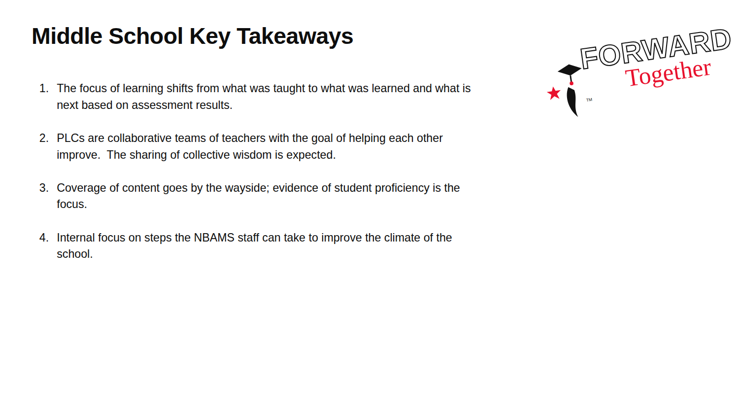Middle School Key Takeaways
FORWARD Together TM
The focus of learning shifts from what was taught to what was learned and what is next based on assessment results.
PLCs are collaborative teams of teachers with the goal of helping each other improve. The sharing of collective wisdom is expected.
Coverage of content goes by the wayside; evidence of student proficiency is the focus.
Internal focus on steps the NBAMS staff can take to improve the climate of the school.